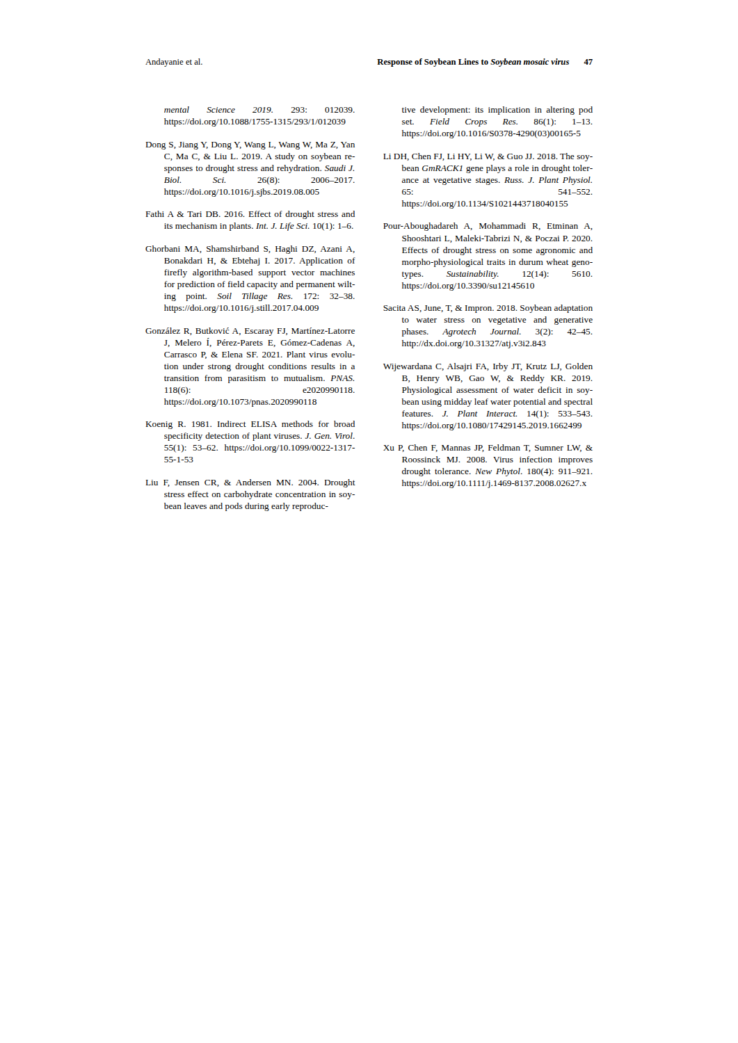Andayanie et al.
Response of Soybean Lines to Soybean mosaic virus 47
mental Science 2019. 293: 012039. https://doi.org/10.1088/1755-1315/293/1/012039
Dong S, Jiang Y, Dong Y, Wang L, Wang W, Ma Z, Yan C, Ma C, & Liu L. 2019. A study on soybean responses to drought stress and rehydration. Saudi J. Biol. Sci. 26(8): 2006–2017. https://doi.org/10.1016/j.sjbs.2019.08.005
Fathi A & Tari DB. 2016. Effect of drought stress and its mechanism in plants. Int. J. Life Sci. 10(1): 1–6.
Ghorbani MA, Shamshirband S, Haghi DZ, Azani A, Bonakdari H, & Ebtehaj I. 2017. Application of firefly algorithm-based support vector machines for prediction of field capacity and permanent wilting point. Soil Tillage Res. 172: 32–38. https://doi.org/10.1016/j.still.2017.04.009
González R, Butković A, Escaray FJ, Martínez-Latorre J, Melero Í, Pérez-Parets E, Gómez-Cadenas A, Carrasco P, & Elena SF. 2021. Plant virus evolution under strong drought conditions results in a transition from parasitism to mutualism. PNAS. 118(6): e2020990118. https://doi.org/10.1073/pnas.2020990118
Koenig R. 1981. Indirect ELISA methods for broad specificity detection of plant viruses. J. Gen. Virol. 55(1): 53–62. https://doi.org/10.1099/0022-1317-55-1-53
Liu F, Jensen CR, & Andersen MN. 2004. Drought stress effect on carbohydrate concentration in soybean leaves and pods during early reproduc-
tive development: its implication in altering pod set. Field Crops Res. 86(1): 1–13. https://doi.org/10.1016/S0378-4290(03)00165-5
Li DH, Chen FJ, Li HY, Li W, & Guo JJ. 2018. The soybean GmRACK1 gene plays a role in drought tolerance at vegetative stages. Russ. J. Plant Physiol. 65: 541–552. https://doi.org/10.1134/S1021443718040155
Pour-Aboughadareh A, Mohammadi R, Etminan A, Shooshtari L, Maleki-Tabrizi N, & Poczai P. 2020. Effects of drought stress on some agronomic and morpho-physiological traits in durum wheat genotypes. Sustainability. 12(14): 5610. https://doi.org/10.3390/su12145610
Sacita AS, June, T, & Impron. 2018. Soybean adaptation to water stress on vegetative and generative phases. Agrotech Journal. 3(2): 42–45. http://dx.doi.org/10.31327/atj.v3i2.843
Wijewardana C, Alsajri FA, Irby JT, Krutz LJ, Golden B, Henry WB, Gao W, & Reddy KR. 2019. Physiological assessment of water deficit in soybean using midday leaf water potential and spectral features. J. Plant Interact. 14(1): 533–543. https://doi.org/10.1080/17429145.2019.1662499
Xu P, Chen F, Mannas JP, Feldman T, Sumner LW, & Roossinck MJ. 2008. Virus infection improves drought tolerance. New Phytol. 180(4): 911–921. https://doi.org/10.1111/j.1469-8137.2008.02627.x